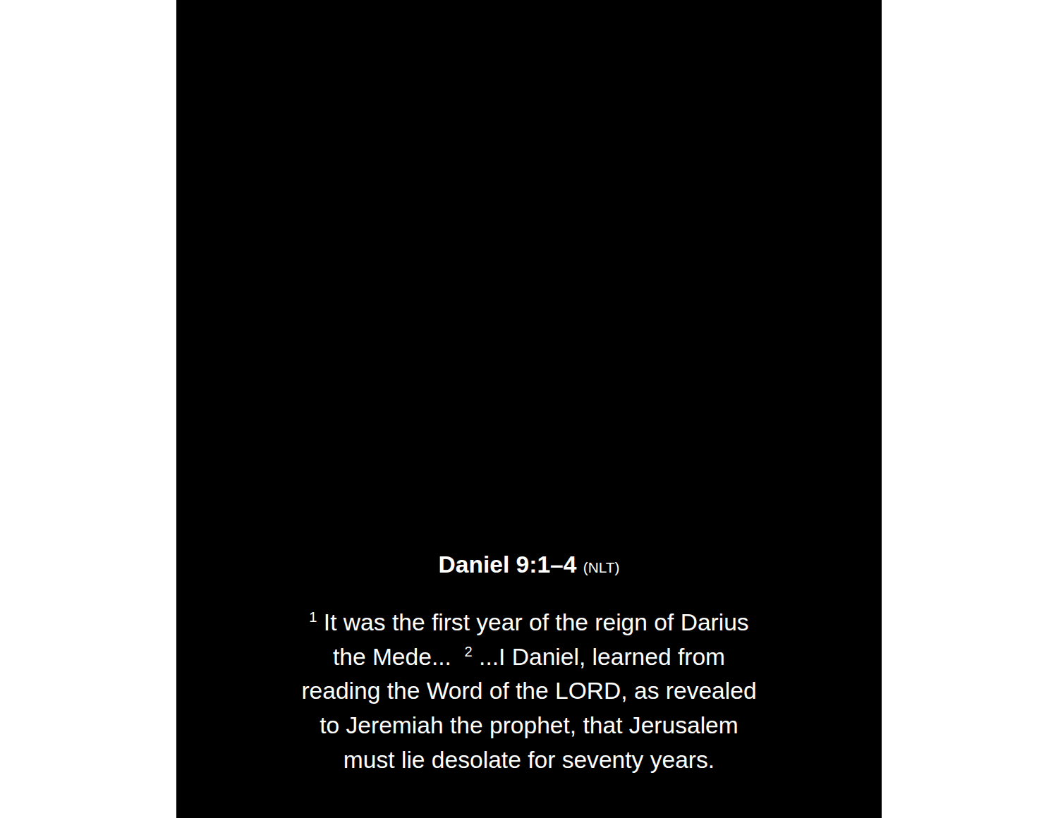Daniel 9:1–4 (NLT)
1 It was the first year of the reign of Darius the Mede... 2 ...I Daniel, learned from reading the Word of the LORD, as revealed to Jeremiah the prophet, that Jerusalem must lie desolate for seventy years.